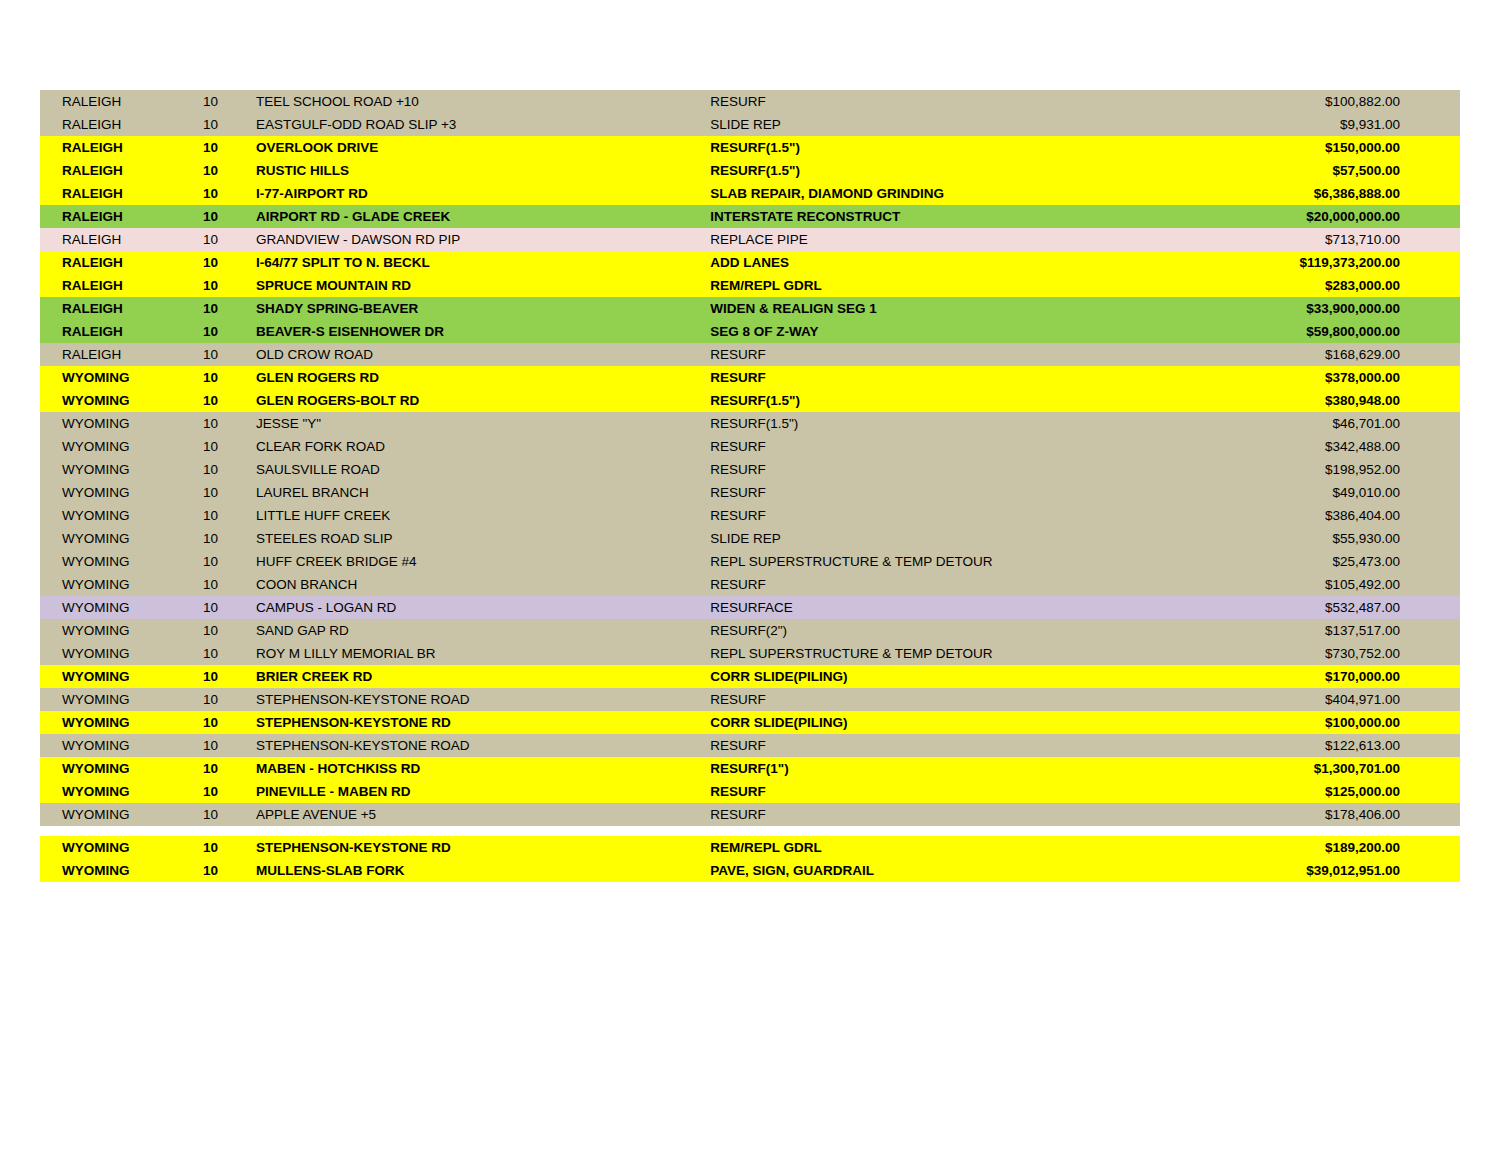| RALEIGH | 10 | TEEL SCHOOL ROAD +10 | RESURF | $100,882.00 |
| RALEIGH | 10 | EASTGULF-ODD ROAD SLIP +3 | SLIDE REP | $9,931.00 |
| RALEIGH | 10 | OVERLOOK DRIVE | RESURF(1.5") | $150,000.00 |
| RALEIGH | 10 | RUSTIC HILLS | RESURF(1.5") | $57,500.00 |
| RALEIGH | 10 | I-77-AIRPORT RD | SLAB REPAIR, DIAMOND GRINDING | $6,386,888.00 |
| RALEIGH | 10 | AIRPORT RD - GLADE CREEK | INTERSTATE RECONSTRUCT | $20,000,000.00 |
| RALEIGH | 10 | GRANDVIEW - DAWSON RD PIP | REPLACE PIPE | $713,710.00 |
| RALEIGH | 10 | I-64/77 SPLIT TO N. BECKL | ADD LANES | $119,373,200.00 |
| RALEIGH | 10 | SPRUCE MOUNTAIN RD | REM/REPL GDRL | $283,000.00 |
| RALEIGH | 10 | SHADY SPRING-BEAVER | WIDEN & REALIGN SEG 1 | $33,900,000.00 |
| RALEIGH | 10 | BEAVER-S EISENHOWER DR | SEG 8 OF Z-WAY | $59,800,000.00 |
| RALEIGH | 10 | OLD CROW ROAD | RESURF | $168,629.00 |
| WYOMING | 10 | GLEN ROGERS RD | RESURF | $378,000.00 |
| WYOMING | 10 | GLEN ROGERS-BOLT RD | RESURF(1.5") | $380,948.00 |
| WYOMING | 10 | JESSE "Y" | RESURF(1.5") | $46,701.00 |
| WYOMING | 10 | CLEAR FORK ROAD | RESURF | $342,488.00 |
| WYOMING | 10 | SAULSVILLE ROAD | RESURF | $198,952.00 |
| WYOMING | 10 | LAUREL BRANCH | RESURF | $49,010.00 |
| WYOMING | 10 | LITTLE HUFF CREEK | RESURF | $386,404.00 |
| WYOMING | 10 | STEELES ROAD SLIP | SLIDE REP | $55,930.00 |
| WYOMING | 10 | HUFF CREEK BRIDGE #4 | REPL SUPERSTRUCTURE & TEMP DETOUR | $25,473.00 |
| WYOMING | 10 | COON BRANCH | RESURF | $105,492.00 |
| WYOMING | 10 | CAMPUS - LOGAN RD | RESURFACE | $532,487.00 |
| WYOMING | 10 | SAND GAP RD | RESURF(2") | $137,517.00 |
| WYOMING | 10 | ROY M LILLY MEMORIAL BR | REPL SUPERSTRUCTURE & TEMP DETOUR | $730,752.00 |
| WYOMING | 10 | BRIER CREEK RD | CORR SLIDE(PILING) | $170,000.00 |
| WYOMING | 10 | STEPHENSON-KEYSTONE ROAD | RESURF | $404,971.00 |
| WYOMING | 10 | STEPHENSON-KEYSTONE RD | CORR SLIDE(PILING) | $100,000.00 |
| WYOMING | 10 | STEPHENSON-KEYSTONE ROAD | RESURF | $122,613.00 |
| WYOMING | 10 | MABEN - HOTCHKISS RD | RESURF(1") | $1,300,701.00 |
| WYOMING | 10 | PINEVILLE - MABEN RD | RESURF | $125,000.00 |
| WYOMING | 10 | APPLE AVENUE +5 | RESURF | $178,406.00 |
| WYOMING | 10 | STEPHENSON-KEYSTONE RD | REM/REPL GDRL | $189,200.00 |
| WYOMING | 10 | MULLENS-SLAB FORK | PAVE, SIGN, GUARDRAIL | $39,012,951.00 |